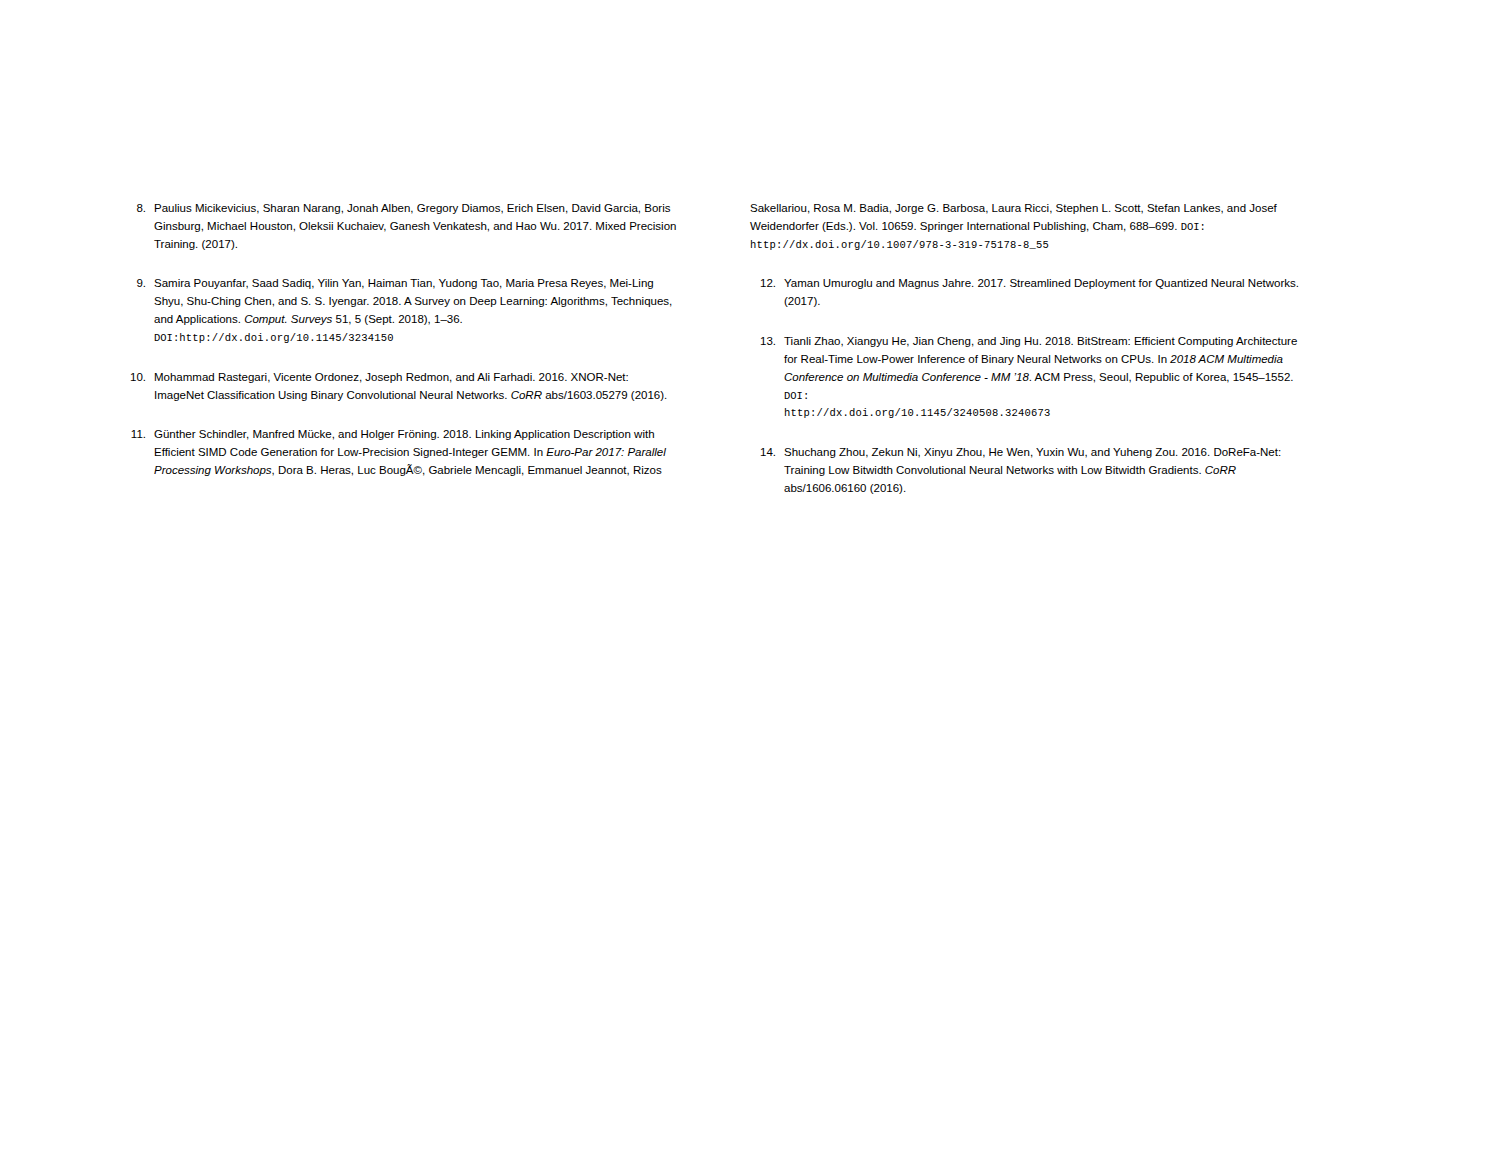8. Paulius Micikevicius, Sharan Narang, Jonah Alben, Gregory Diamos, Erich Elsen, David Garcia, Boris Ginsburg, Michael Houston, Oleksii Kuchaiev, Ganesh Venkatesh, and Hao Wu. 2017. Mixed Precision Training. (2017).
9. Samira Pouyanfar, Saad Sadiq, Yilin Yan, Haiman Tian, Yudong Tao, Maria Presa Reyes, Mei-Ling Shyu, Shu-Ching Chen, and S. S. Iyengar. 2018. A Survey on Deep Learning: Algorithms, Techniques, and Applications. Comput. Surveys 51, 5 (Sept. 2018), 1–36. DOI: http://dx.doi.org/10.1145/3234150
10. Mohammad Rastegari, Vicente Ordonez, Joseph Redmon, and Ali Farhadi. 2016. XNOR-Net: ImageNet Classification Using Binary Convolutional Neural Networks. CoRR abs/1603.05279 (2016).
11. Günther Schindler, Manfred Mücke, and Holger Fröning. 2018. Linking Application Description with Efficient SIMD Code Generation for Low-Precision Signed-Integer GEMM. In Euro-Par 2017: Parallel Processing Workshops, Dora B. Heras, Luc BougÃ©, Gabriele Mencagli, Emmanuel Jeannot, Rizos
Sakellariou, Rosa M. Badia, Jorge G. Barbosa, Laura Ricci, Stephen L. Scott, Stefan Lankes, and Josef Weidendorfer (Eds.). Vol. 10659. Springer International Publishing, Cham, 688–699. DOI:
http://dx.doi.org/10.1007/978-3-319-75178-8_55
12. Yaman Umuroglu and Magnus Jahre. 2017. Streamlined Deployment for Quantized Neural Networks. (2017).
13. Tianli Zhao, Xiangyu He, Jian Cheng, and Jing Hu. 2018. BitStream: Efficient Computing Architecture for Real-Time Low-Power Inference of Binary Neural Networks on CPUs. In 2018 ACM Multimedia Conference on Multimedia Conference - MM ’18. ACM Press, Seoul, Republic of Korea, 1545–1552. DOI:
http://dx.doi.org/10.1145/3240508.3240673
14. Shuchang Zhou, Zekun Ni, Xinyu Zhou, He Wen, Yuxin Wu, and Yuheng Zou. 2016. DoReFa-Net: Training Low Bitwidth Convolutional Neural Networks with Low Bitwidth Gradients. CoRR abs/1606.06160 (2016).